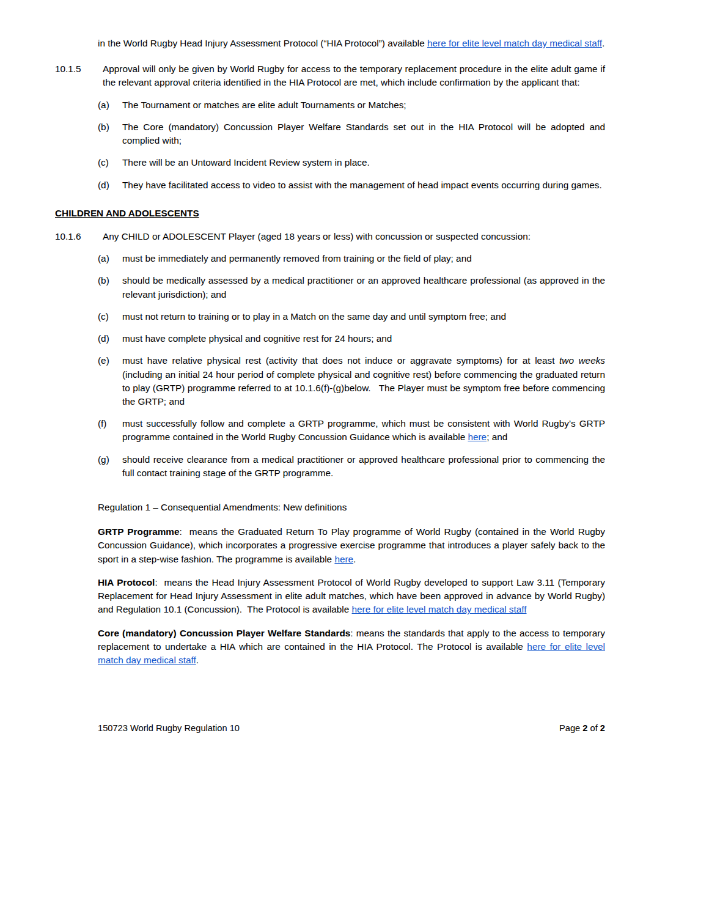in the World Rugby Head Injury Assessment Protocol (“HIA Protocol”) available here for elite level match day medical staff.
10.1.5
Approval will only be given by World Rugby for access to the temporary replacement procedure in the elite adult game if the relevant approval criteria identified in the HIA Protocol are met, which include confirmation by the applicant that:
(a)
The Tournament or matches are elite adult Tournaments or Matches;
(b)
The Core (mandatory) Concussion Player Welfare Standards set out in the HIA Protocol will be adopted and complied with;
(c)
There will be an Untoward Incident Review system in place.
(d)
They have facilitated access to video to assist with the management of head impact events occurring during games.
CHILDREN AND ADOLESCENTS
10.1.6
Any CHILD or ADOLESCENT Player (aged 18 years or less) with concussion or suspected concussion:
(a)
must be immediately and permanently removed from training or the field of play; and
(b)
should be medically assessed by a medical practitioner or an approved healthcare professional (as approved in the relevant jurisdiction); and
(c)
must not return to training or to play in a Match on the same day and until symptom free; and
(d)
must have complete physical and cognitive rest for 24 hours; and
(e)
must have relative physical rest (activity that does not induce or aggravate symptoms) for at least two weeks (including an initial 24 hour period of complete physical and cognitive rest) before commencing the graduated return to play (GRTP) programme referred to at 10.1.6(f)-(g)below. The Player must be symptom free before commencing the GRTP; and
(f)
must successfully follow and complete a GRTP programme, which must be consistent with World Rugby’s GRTP programme contained in the World Rugby Concussion Guidance which is available here; and
(g)
should receive clearance from a medical practitioner or approved healthcare professional prior to commencing the full contact training stage of the GRTP programme.
Regulation 1 – Consequential Amendments: New definitions
GRTP Programme: means the Graduated Return To Play programme of World Rugby (contained in the World Rugby Concussion Guidance), which incorporates a progressive exercise programme that introduces a player safely back to the sport in a step-wise fashion. The programme is available here.
HIA Protocol: means the Head Injury Assessment Protocol of World Rugby developed to support Law 3.11 (Temporary Replacement for Head Injury Assessment in elite adult matches, which have been approved in advance by World Rugby) and Regulation 10.1 (Concussion). The Protocol is available here for elite level match day medical staff
Core (mandatory) Concussion Player Welfare Standards: means the standards that apply to the access to temporary replacement to undertake a HIA which are contained in the HIA Protocol. The Protocol is available here for elite level match day medical staff.
150723 World Rugby Regulation 10
Page 2 of 2